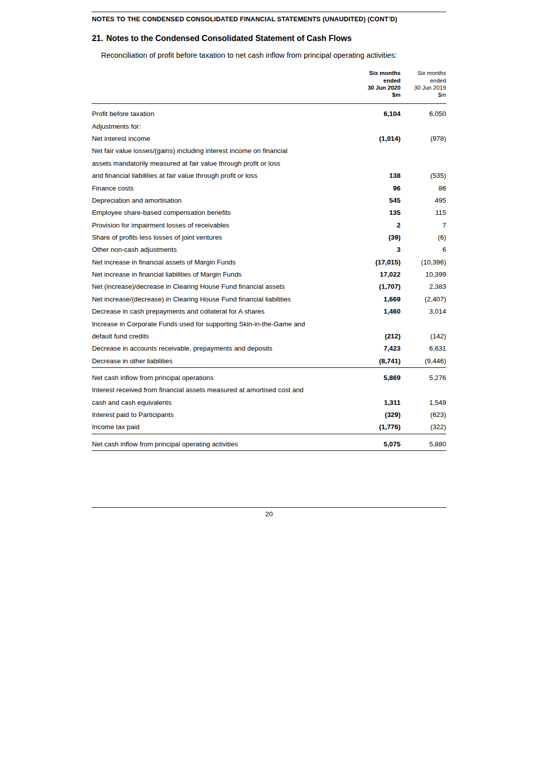NOTES TO THE CONDENSED CONSOLIDATED FINANCIAL STATEMENTS (UNAUDITED) (CONT’D)
21. Notes to the Condensed Consolidated Statement of Cash Flows
Reconciliation of profit before taxation to net cash inflow from principal operating activities:
| | Six months ended 30 Jun 2020 $m | Six months ended 30 Jun 2019 $m |
| Profit before taxation | 6,104 | 6,050 |
| Adjustments for: | | |
| Net interest income | (1,014) | (978) |
| Net fair value losses/(gains) including interest income on financial | | |
| assets mandatorily measured at fair value through profit or loss | | |
| and financial liabilities at fair value through profit or loss | 138 | (535) |
| Finance costs | 96 | 86 |
| Depreciation and amortisation | 545 | 495 |
| Employee share-based compensation benefits | 135 | 115 |
| Provision for impairment losses of receivables | 2 | 7 |
| Share of profits less losses of joint ventures | (39) | (6) |
| Other non-cash adjustments | 3 | 6 |
| Net increase in financial assets of Margin Funds | (17,015) | (10,396) |
| Net increase in financial liabilities of Margin Funds | 17,022 | 10,399 |
| Net (increase)/decrease in Clearing House Fund financial assets | (1,707) | 2,383 |
| Net increase/(decrease) in Clearing House Fund financial liabilities | 1,669 | (2,407) |
| Decrease in cash prepayments and collateral for A shares | 1,460 | 3,014 |
| Increase in Corporate Funds used for supporting Skin-in-the-Game and | | |
| default fund credits | (212) | (142) |
| Decrease in accounts receivable, prepayments and deposits | 7,423 | 6,631 |
| Decrease in other liabilities | (8,741) | (9,446) |
| Net cash inflow from principal operations | 5,869 | 5,276 |
| Interest received from financial assets measured at amortised cost and | | |
| cash and cash equivalents | 1,311 | 1,549 |
| Interest paid to Participants | (329) | (623) |
| Income tax paid | (1,776) | (322) |
| Net cash inflow from principal operating activities | 5,075 | 5,880 |
20